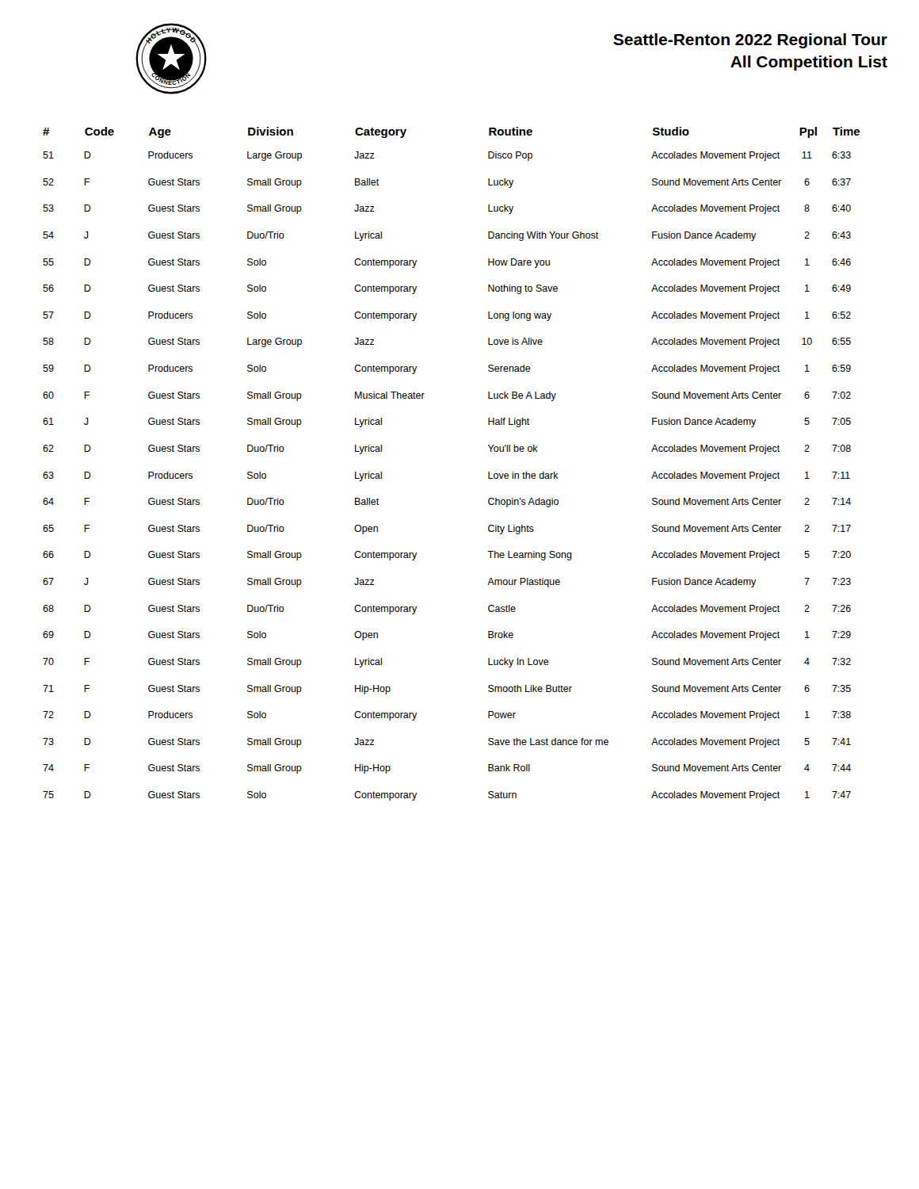HOLLYWOOD CONNECTION
Seattle-Renton 2022 Regional Tour
All Competition List
| # | Code | Age | Division | Category | Routine | Studio | Ppl | Time |
| --- | --- | --- | --- | --- | --- | --- | --- | --- |
| 51 | D | Producers | Large Group | Jazz | Disco Pop | Accolades Movement Project | 11 | 6:33 |
| 52 | F | Guest Stars | Small Group | Ballet | Lucky | Sound Movement Arts Center | 6 | 6:37 |
| 53 | D | Guest Stars | Small Group | Jazz | Lucky | Accolades Movement Project | 8 | 6:40 |
| 54 | J | Guest Stars | Duo/Trio | Lyrical | Dancing With Your Ghost | Fusion Dance Academy | 2 | 6:43 |
| 55 | D | Guest Stars | Solo | Contemporary | How Dare you | Accolades Movement Project | 1 | 6:46 |
| 56 | D | Guest Stars | Solo | Contemporary | Nothing to Save | Accolades Movement Project | 1 | 6:49 |
| 57 | D | Producers | Solo | Contemporary | Long long way | Accolades Movement Project | 1 | 6:52 |
| 58 | D | Guest Stars | Large Group | Jazz | Love is Alive | Accolades Movement Project | 10 | 6:55 |
| 59 | D | Producers | Solo | Contemporary | Serenade | Accolades Movement Project | 1 | 6:59 |
| 60 | F | Guest Stars | Small Group | Musical Theater | Luck Be A Lady | Sound Movement Arts Center | 6 | 7:02 |
| 61 | J | Guest Stars | Small Group | Lyrical | Half Light | Fusion Dance Academy | 5 | 7:05 |
| 62 | D | Guest Stars | Duo/Trio | Lyrical | You'll be ok | Accolades Movement Project | 2 | 7:08 |
| 63 | D | Producers | Solo | Lyrical | Love in the dark | Accolades Movement Project | 1 | 7:11 |
| 64 | F | Guest Stars | Duo/Trio | Ballet | Chopin's Adagio | Sound Movement Arts Center | 2 | 7:14 |
| 65 | F | Guest Stars | Duo/Trio | Open | City Lights | Sound Movement Arts Center | 2 | 7:17 |
| 66 | D | Guest Stars | Small Group | Contemporary | The Learning Song | Accolades Movement Project | 5 | 7:20 |
| 67 | J | Guest Stars | Small Group | Jazz | Amour Plastique | Fusion Dance Academy | 7 | 7:23 |
| 68 | D | Guest Stars | Duo/Trio | Contemporary | Castle | Accolades Movement Project | 2 | 7:26 |
| 69 | D | Guest Stars | Solo | Open | Broke | Accolades Movement Project | 1 | 7:29 |
| 70 | F | Guest Stars | Small Group | Lyrical | Lucky In Love | Sound Movement Arts Center | 4 | 7:32 |
| 71 | F | Guest Stars | Small Group | Hip-Hop | Smooth Like Butter | Sound Movement Arts Center | 6 | 7:35 |
| 72 | D | Producers | Solo | Contemporary | Power | Accolades Movement Project | 1 | 7:38 |
| 73 | D | Guest Stars | Small Group | Jazz | Save the Last dance for me | Accolades Movement Project | 5 | 7:41 |
| 74 | F | Guest Stars | Small Group | Hip-Hop | Bank Roll | Sound Movement Arts Center | 4 | 7:44 |
| 75 | D | Guest Stars | Solo | Contemporary | Saturn | Accolades Movement Project | 1 | 7:47 |